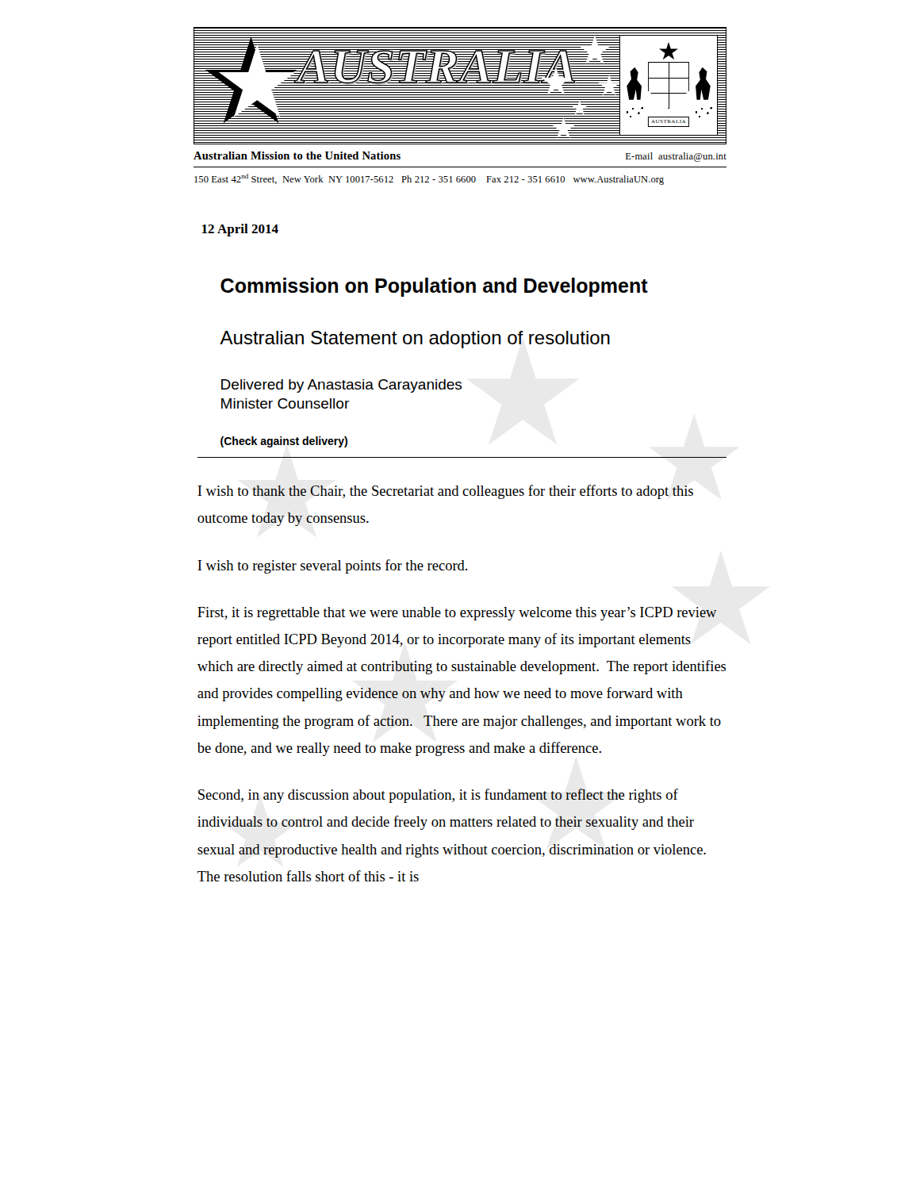AUSTRALIA
AUSTRALIA
Australian Mission to the United Nations E-mail australia@un.int
150 East 42nd Street, New York NY 10017-5612 Ph 212 - 351 6600 Fax 212 - 351 6610 www.AustraliaUN.org
12 April 2014
Commission on Population and Development
Australian Statement on adoption of resolution
Delivered by Anastasia Carayanides
Minister Counsellor
(Check against delivery)
I wish to thank the Chair, the Secretariat and colleagues for their efforts to adopt this outcome today by consensus.
I wish to register several points for the record.
First, it is regrettable that we were unable to expressly welcome this year’s ICPD review report entitled ICPD Beyond 2014, or to incorporate many of its important elements which are directly aimed at contributing to sustainable development. The report identifies and provides compelling evidence on why and how we need to move forward with implementing the program of action. There are major challenges, and important work to be done, and we really need to make progress and make a difference.
Second, in any discussion about population, it is fundament to reflect the rights of individuals to control and decide freely on matters related to their sexuality and their sexual and reproductive health and rights without coercion, discrimination or violence. The resolution falls short of this - it is